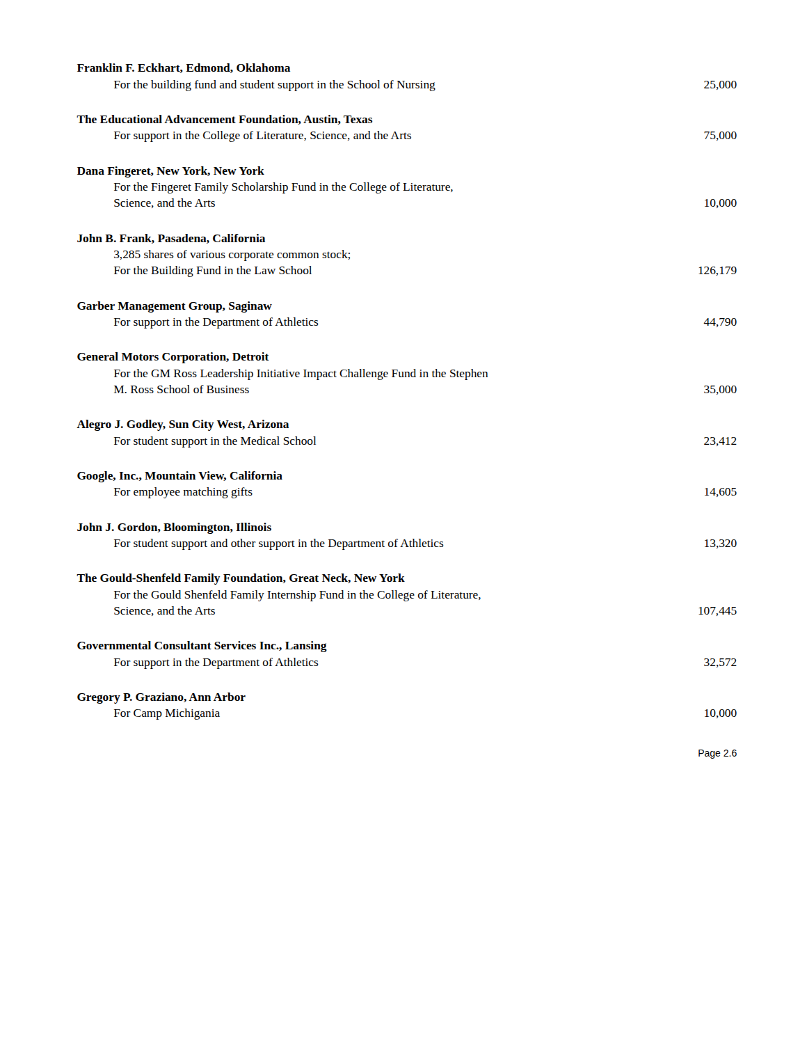Franklin F. Eckhart, Edmond, Oklahoma
For the building fund and student support in the School of Nursing25,000
The Educational Advancement Foundation, Austin, Texas
For support in the College of Literature, Science, and the Arts75,000
Dana Fingeret, New York, New York
For the Fingeret Family Scholarship Fund in the College of Literature,
Science, and the Arts10,000
John B. Frank, Pasadena, California
3,285 shares of various corporate common stock;
For the Building Fund in the Law School126,179
Garber Management Group, Saginaw
For support in the Department of Athletics44,790
General Motors Corporation, Detroit
For the GM Ross Leadership Initiative Impact Challenge Fund in the Stephen
M. Ross School of Business35,000
Alegro J. Godley, Sun City West, Arizona
For student support in the Medical School23,412
Google, Inc., Mountain View, California
For employee matching gifts14,605
John J. Gordon, Bloomington, Illinois
For student support and other support in the Department of Athletics13,320
The Gould-Shenfeld Family Foundation, Great Neck, New York
For the Gould Shenfeld Family Internship Fund in the College of Literature,
Science, and the Arts107,445
Governmental Consultant Services Inc., Lansing
For support in the Department of Athletics32,572
Gregory P. Graziano, Ann Arbor
For Camp Michigania10,000
Page 2.6